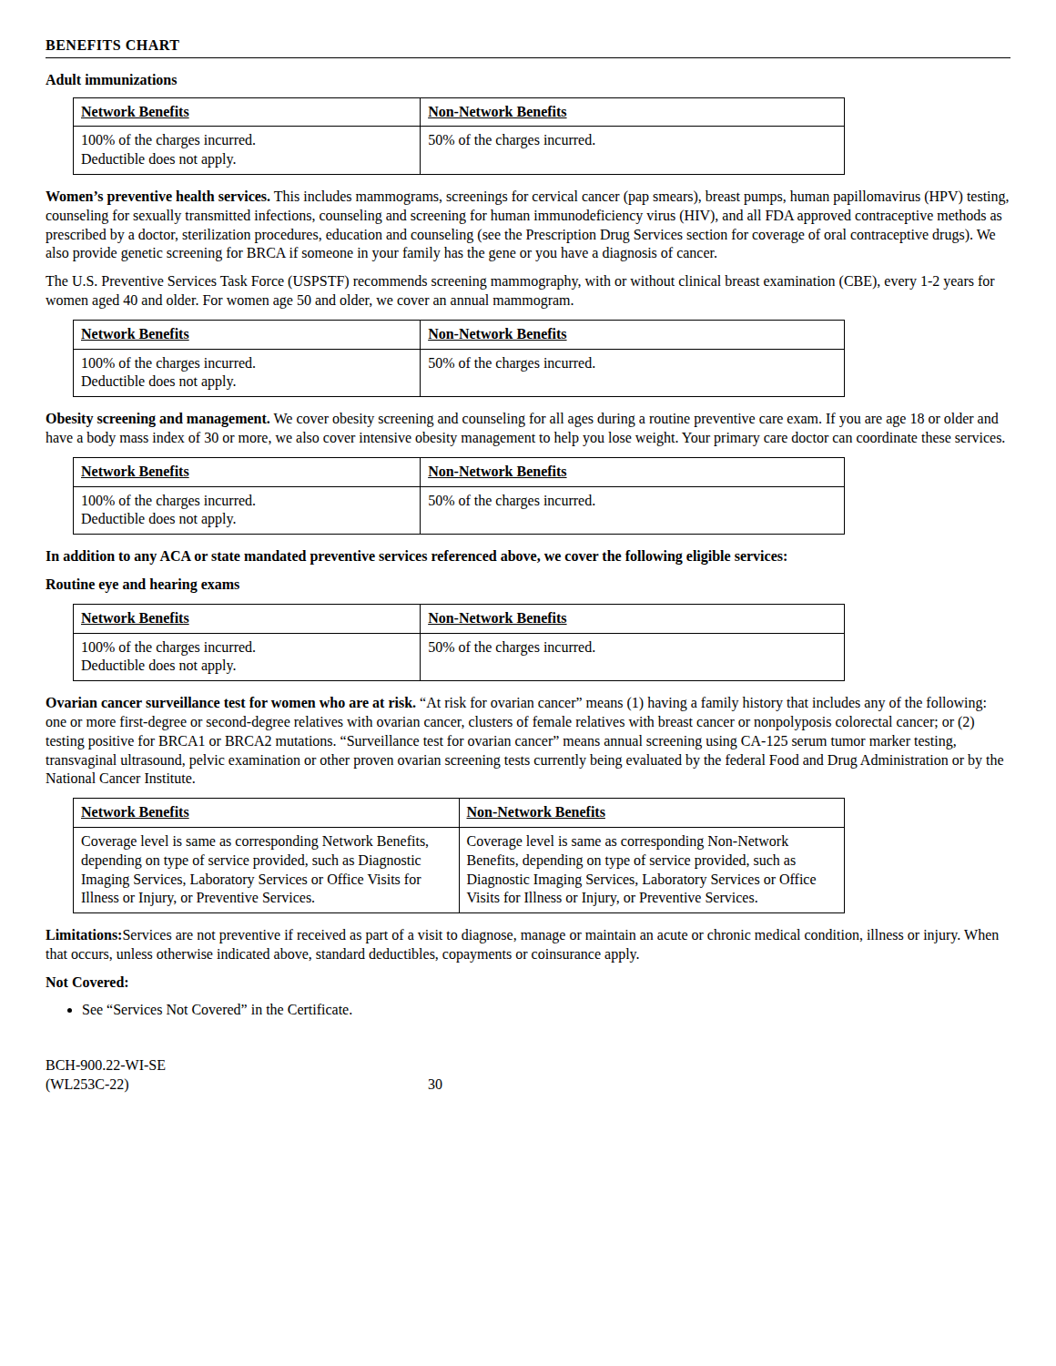BENEFITS CHART
Adult immunizations
| Network Benefits | Non-Network Benefits |
| --- | --- |
| 100% of the charges incurred. Deductible does not apply. | 50% of the charges incurred. |
Women’s preventive health services. This includes mammograms, screenings for cervical cancer (pap smears), breast pumps, human papillomavirus (HPV) testing, counseling for sexually transmitted infections, counseling and screening for human immunodeficiency virus (HIV), and all FDA approved contraceptive methods as prescribed by a doctor, sterilization procedures, education and counseling (see the Prescription Drug Services section for coverage of oral contraceptive drugs). We also provide genetic screening for BRCA if someone in your family has the gene or you have a diagnosis of cancer.
The U.S. Preventive Services Task Force (USPSTF) recommends screening mammography, with or without clinical breast examination (CBE), every 1-2 years for women aged 40 and older. For women age 50 and older, we cover an annual mammogram.
| Network Benefits | Non-Network Benefits |
| --- | --- |
| 100% of the charges incurred. Deductible does not apply. | 50% of the charges incurred. |
Obesity screening and management. We cover obesity screening and counseling for all ages during a routine preventive care exam. If you are age 18 or older and have a body mass index of 30 or more, we also cover intensive obesity management to help you lose weight. Your primary care doctor can coordinate these services.
| Network Benefits | Non-Network Benefits |
| --- | --- |
| 100% of the charges incurred. Deductible does not apply. | 50% of the charges incurred. |
In addition to any ACA or state mandated preventive services referenced above, we cover the following eligible services:
Routine eye and hearing exams
| Network Benefits | Non-Network Benefits |
| --- | --- |
| 100% of the charges incurred. Deductible does not apply. | 50% of the charges incurred. |
Ovarian cancer surveillance test for women who are at risk. “At risk for ovarian cancer” means (1) having a family history that includes any of the following: one or more first-degree or second-degree relatives with ovarian cancer, clusters of female relatives with breast cancer or nonpolyposis colorectal cancer; or (2) testing positive for BRCA1 or BRCA2 mutations. “Surveillance test for ovarian cancer” means annual screening using CA-125 serum tumor marker testing, transvaginal ultrasound, pelvic examination or other proven ovarian screening tests currently being evaluated by the federal Food and Drug Administration or by the National Cancer Institute.
| Network Benefits | Non-Network Benefits |
| --- | --- |
| Coverage level is same as corresponding Network Benefits, depending on type of service provided, such as Diagnostic Imaging Services, Laboratory Services or Office Visits for Illness or Injury, or Preventive Services. | Coverage level is same as corresponding Non-Network Benefits, depending on type of service provided, such as Diagnostic Imaging Services, Laboratory Services or Office Visits for Illness or Injury, or Preventive Services. |
Limitations: Services are not preventive if received as part of a visit to diagnose, manage or maintain an acute or chronic medical condition, illness or injury. When that occurs, unless otherwise indicated above, standard deductibles, copayments or coinsurance apply.
Not Covered:
See “Services Not Covered” in the Certificate.
BCH-900.22-WI-SE
(WL253C-22)
30